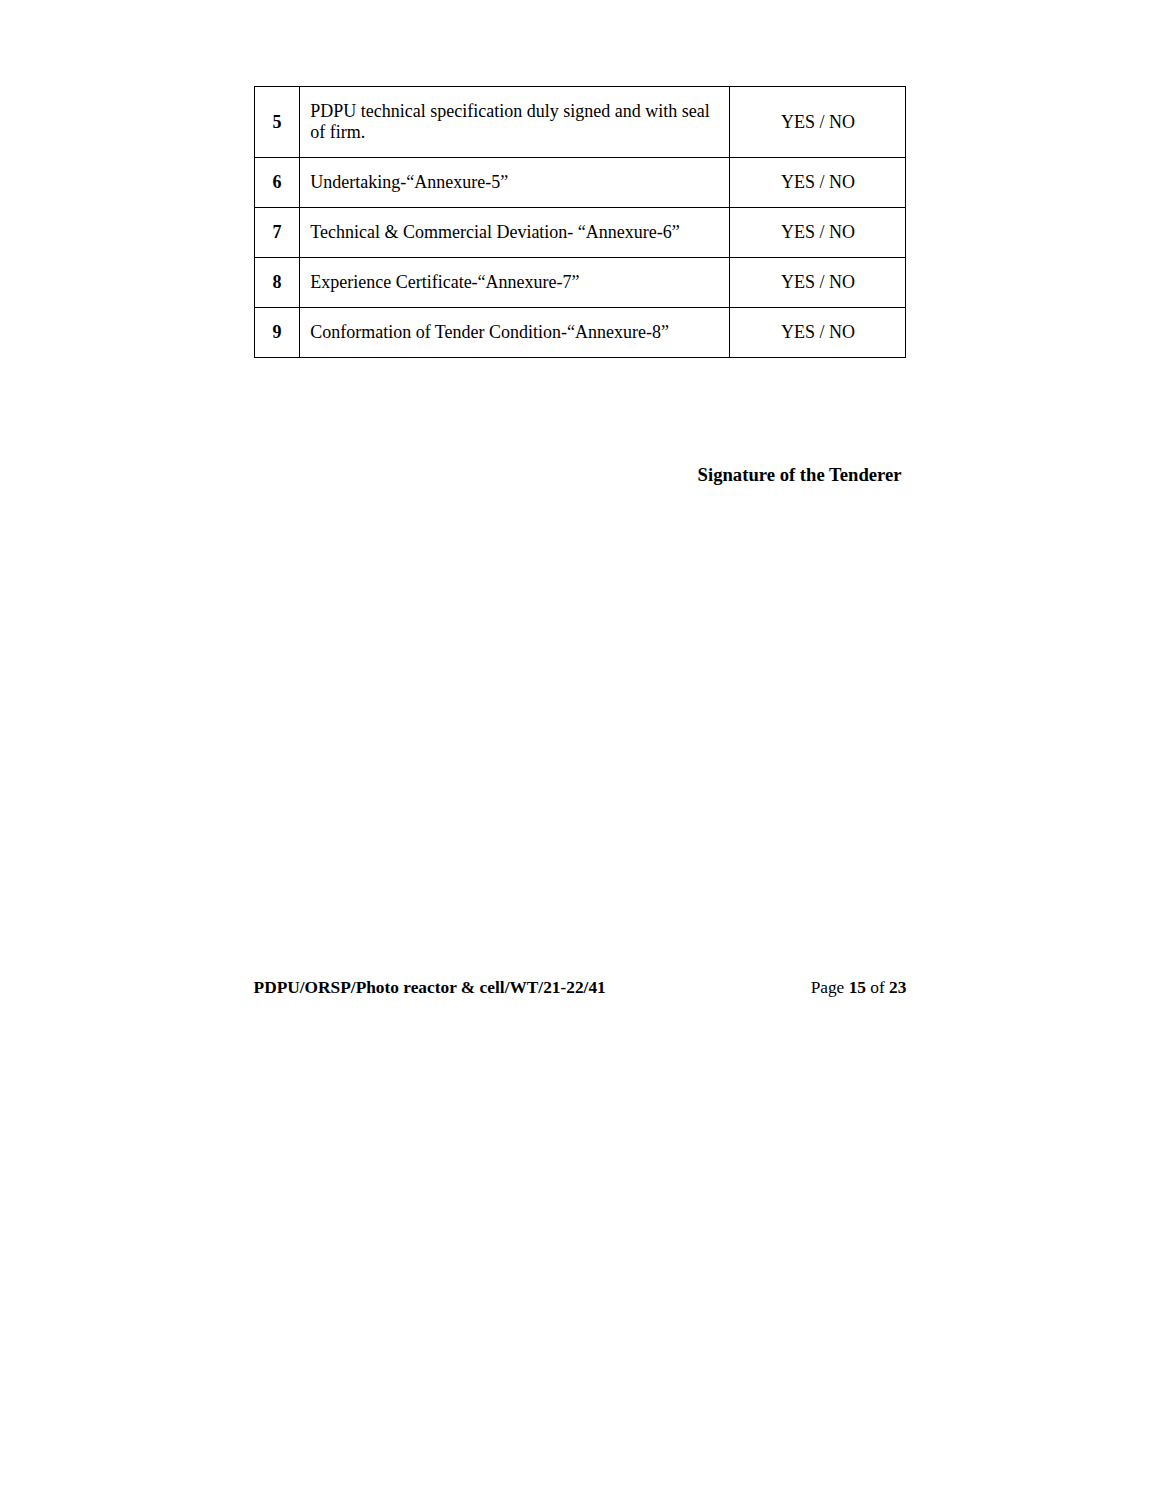| 5 | PDPU technical specification duly signed and with seal of firm. | YES / NO |
| 6 | Undertaking-“Annexure-5” | YES / NO |
| 7 | Technical & Commercial Deviation- “Annexure-6” | YES / NO |
| 8 | Experience Certificate-“Annexure-7” | YES / NO |
| 9 | Conformation of Tender Condition-“Annexure-8” | YES / NO |
Signature of the Tenderer
PDPU/ORSP/Photo reactor & cell/WT/21-22/41
Page 15 of 23